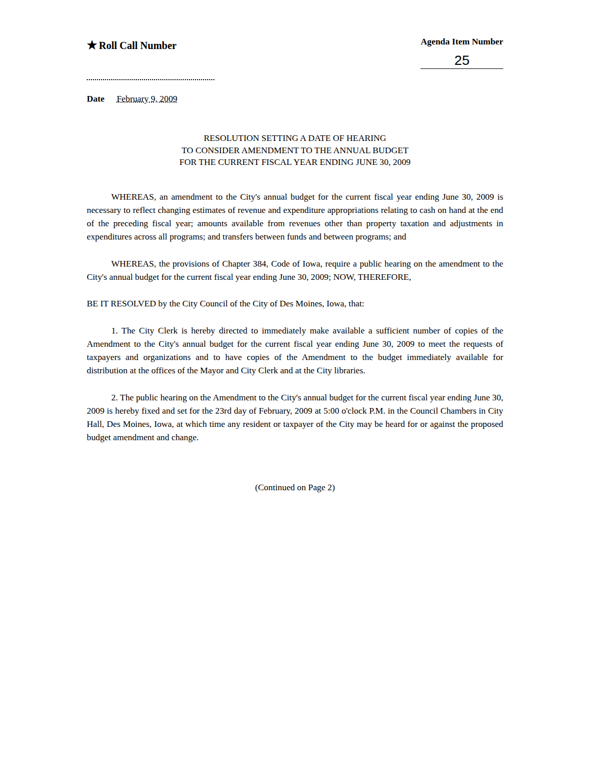★Roll Call Number
Agenda Item Number 25
DateFebruary 9, 2009
RESOLUTION SETTING A DATE OF HEARING
TO CONSIDER AMENDMENT TO THE ANNUAL BUDGET
FOR THE CURRENT FISCAL YEAR ENDING JUNE 30, 2009
WHEREAS, an amendment to the City's annual budget for the current fiscal year ending June 30, 2009 is necessary to reflect changing estimates of revenue and expenditure appropriations relating to cash on hand at the end of the preceding fiscal year; amounts available from revenues other than property taxation and adjustments in expenditures across all programs; and transfers between funds and between programs; and
WHEREAS, the provisions of Chapter 384, Code of Iowa, require a public hearing on the amendment to the City's annual budget for the current fiscal year ending June 30, 2009; NOW, THEREFORE,
BE IT RESOLVED by the City Council of the City of Des Moines, Iowa, that:
1. The City Clerk is hereby directed to immediately make available a sufficient number of copies of the Amendment to the City's annual budget for the current fiscal year ending June 30, 2009 to meet the requests of taxpayers and organizations and to have copies of the Amendment to the budget immediately available for distribution at the offices of the Mayor and City Clerk and at the City libraries.
2. The public hearing on the Amendment to the City's annual budget for the current fiscal year ending June 30, 2009 is hereby fixed and set for the 23rd day of February, 2009 at 5:00 o'clock P.M. in the Council Chambers in City Hall, Des Moines, Iowa, at which time any resident or taxpayer of the City may be heard for or against the proposed budget amendment and change.
(Continued on Page 2)